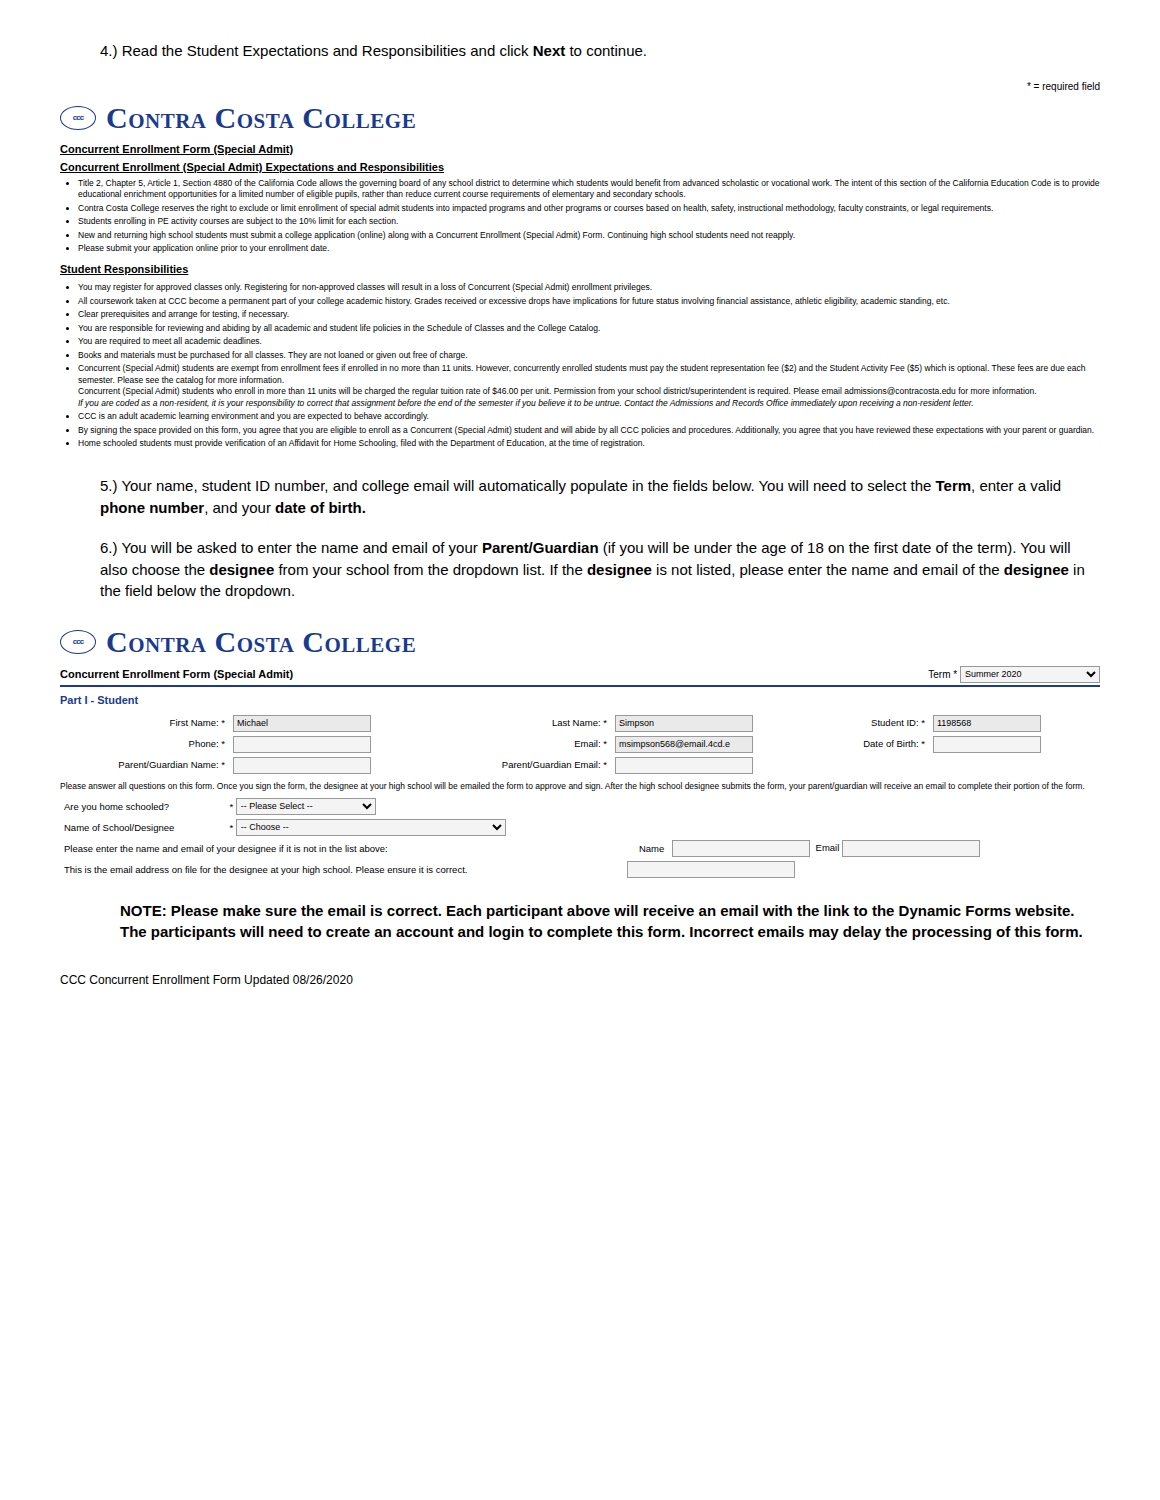4.) Read the Student Expectations and Responsibilities and click Next to continue.
* = required field
ccc Contra Costa College
Concurrent Enrollment Form (Special Admit)
Concurrent Enrollment (Special Admit) Expectations and Responsibilities
Title 2, Chapter 5, Article 1, Section 4880 of the California Code allows the governing board of any school district to determine which students would benefit from advanced scholastic or vocational work. The intent of this section of the California Education Code is to provide educational enrichment opportunities for a limited number of eligible pupils, rather than reduce current course requirements of elementary and secondary schools.
Contra Costa College reserves the right to exclude or limit enrollment of special admit students into impacted programs and other programs or courses based on health, safety, instructional methodology, faculty constraints, or legal requirements.
Students enrolling in PE activity courses are subject to the 10% limit for each section.
New and returning high school students must submit a college application (online) along with a Concurrent Enrollment (Special Admit) Form. Continuing high school students need not reapply.
Please submit your application online prior to your enrollment date.
Student Responsibilities
You may register for approved classes only. Registering for non-approved classes will result in a loss of Concurrent (Special Admit) enrollment privileges.
All coursework taken at CCC become a permanent part of your college academic history. Grades received or excessive drops have implications for future status involving financial assistance, athletic eligibility, academic standing, etc.
Clear prerequisites and arrange for testing, if necessary.
You are responsible for reviewing and abiding by all academic and student life policies in the Schedule of Classes and the College Catalog.
You are required to meet all academic deadlines.
Books and materials must be purchased for all classes. They are not loaned or given out free of charge.
Concurrent (Special Admit) students are exempt from enrollment fees if enrolled in no more than 11 units. However, concurrently enrolled students must pay the student representation fee ($2) and the Student Activity Fee ($5) which is optional. These fees are due each semester. Please see the catalog for more information.
Concurrent (Special Admit) students who enroll in more than 11 units will be charged the regular tuition rate of $46.00 per unit. Permission from your school district/superintendent is required. Please email admissions@contracosta.edu for more information.
If you are coded as a non-resident, it is your responsibility to correct that assignment before the end of the semester if you believe it to be untrue. Contact the Admissions and Records Office immediately upon receiving a non-resident letter.
CCC is an adult academic learning environment and you are expected to behave accordingly.
By signing the space provided on this form, you agree that you are eligible to enroll as a Concurrent (Special Admit) student and will abide by all CCC policies and procedures. Additionally, you agree that you have reviewed these expectations with your parent or guardian.
Home schooled students must provide verification of an Affidavit for Home Schooling, filed with the Department of Education, at the time of registration.
5.) Your name, student ID number, and college email will automatically populate in the fields below. You will need to select the Term, enter a valid phone number, and your date of birth.
6.) You will be asked to enter the name and email of your Parent/Guardian (if you will be under the age of 18 on the first date of the term). You will also choose the designee from your school from the dropdown list. If the designee is not listed, please enter the name and email of the designee in the field below the dropdown.
ccc Contra Costa College
Concurrent Enrollment Form (Special Admit) Term * Summer 2020
Part I - Student
| First Name: * | Michael | Last Name: * | Simpson | Student ID: * | 1198568 |
| Phone: * | | Email: * | msimpson568@email.4cd.e | Date of Birth: * | |
| Parent/Guardian Name: * | | Parent/Guardian Email: * | | | |
Please answer all questions on this form. Once you sign the form, the designee at your high school will be emailed the form to approve and sign. After the high school designee submits the form, your parent/guardian will receive an email to complete their portion of the form.
| Are you home schooled? | * -- Please Select -- | | |
| Name of School/Designee | * -- Choose -- | | |
| Please enter the name and email of your designee if it is not in the list above: | Name | Email |
| This is the email address on file for the designee at your high school. Please ensure it is correct. | |
NOTE: Please make sure the email is correct. Each participant above will receive an email with the link to the Dynamic Forms website. The participants will need to create an account and login to complete this form. Incorrect emails may delay the processing of this form.
CCC Concurrent Enrollment Form Updated 08/26/2020